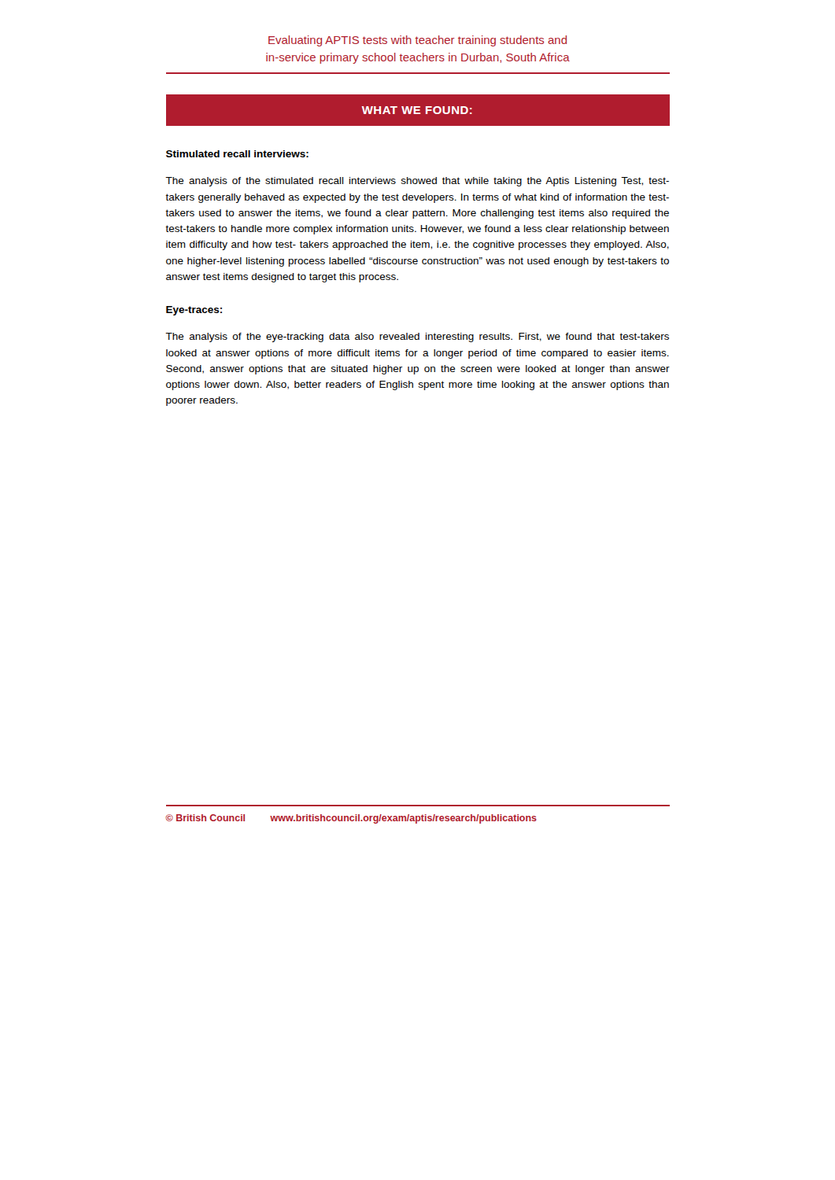Evaluating APTIS tests with teacher training students and in-service primary school teachers in Durban, South Africa
WHAT WE FOUND:
Stimulated recall interviews:
The analysis of the stimulated recall interviews showed that while taking the Aptis Listening Test, test-takers generally behaved as expected by the test developers. In terms of what kind of information the test-takers used to answer the items, we found a clear pattern. More challenging test items also required the test-takers to handle more complex information units. However, we found a less clear relationship between item difficulty and how test- takers approached the item, i.e. the cognitive processes they employed. Also, one higher-level listening process labelled “discourse construction” was not used enough by test-takers to answer test items designed to target this process.
Eye-traces:
The analysis of the eye-tracking data also revealed interesting results. First, we found that test-takers looked at answer options of more difficult items for a longer period of time compared to easier items. Second, answer options that are situated higher up on the screen were looked at longer than answer options lower down. Also, better readers of English spent more time looking at the answer options than poorer readers.
© British Council www.britishcouncil.org/exam/aptis/research/publications